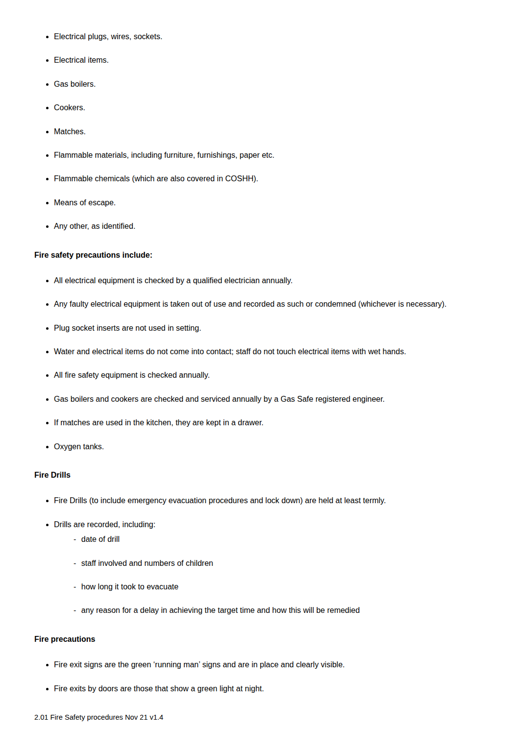Electrical plugs, wires, sockets.
Electrical items.
Gas boilers.
Cookers.
Matches.
Flammable materials, including furniture, furnishings, paper etc.
Flammable chemicals (which are also covered in COSHH).
Means of escape.
Any other, as identified.
Fire safety precautions include:
All electrical equipment is checked by a qualified electrician annually.
Any faulty electrical equipment is taken out of use and recorded as such or condemned (whichever is necessary).
Plug socket inserts are not used in setting.
Water and electrical items do not come into contact; staff do not touch electrical items with wet hands.
All fire safety equipment is checked annually.
Gas boilers and cookers are checked and serviced annually by a Gas Safe registered engineer.
If matches are used in the kitchen, they are kept in a drawer.
Oxygen tanks.
Fire Drills
Fire Drills (to include emergency evacuation procedures and lock down) are held at least termly.
Drills are recorded, including:
date of drill
staff involved and numbers of children
how long it took to evacuate
any reason for a delay in achieving the target time and how this will be remedied
Fire precautions
Fire exit signs are the green ‘running man’ signs and are in place and clearly visible.
Fire exits by doors are those that show a green light at night.
2.01 Fire Safety procedures Nov 21 v1.4